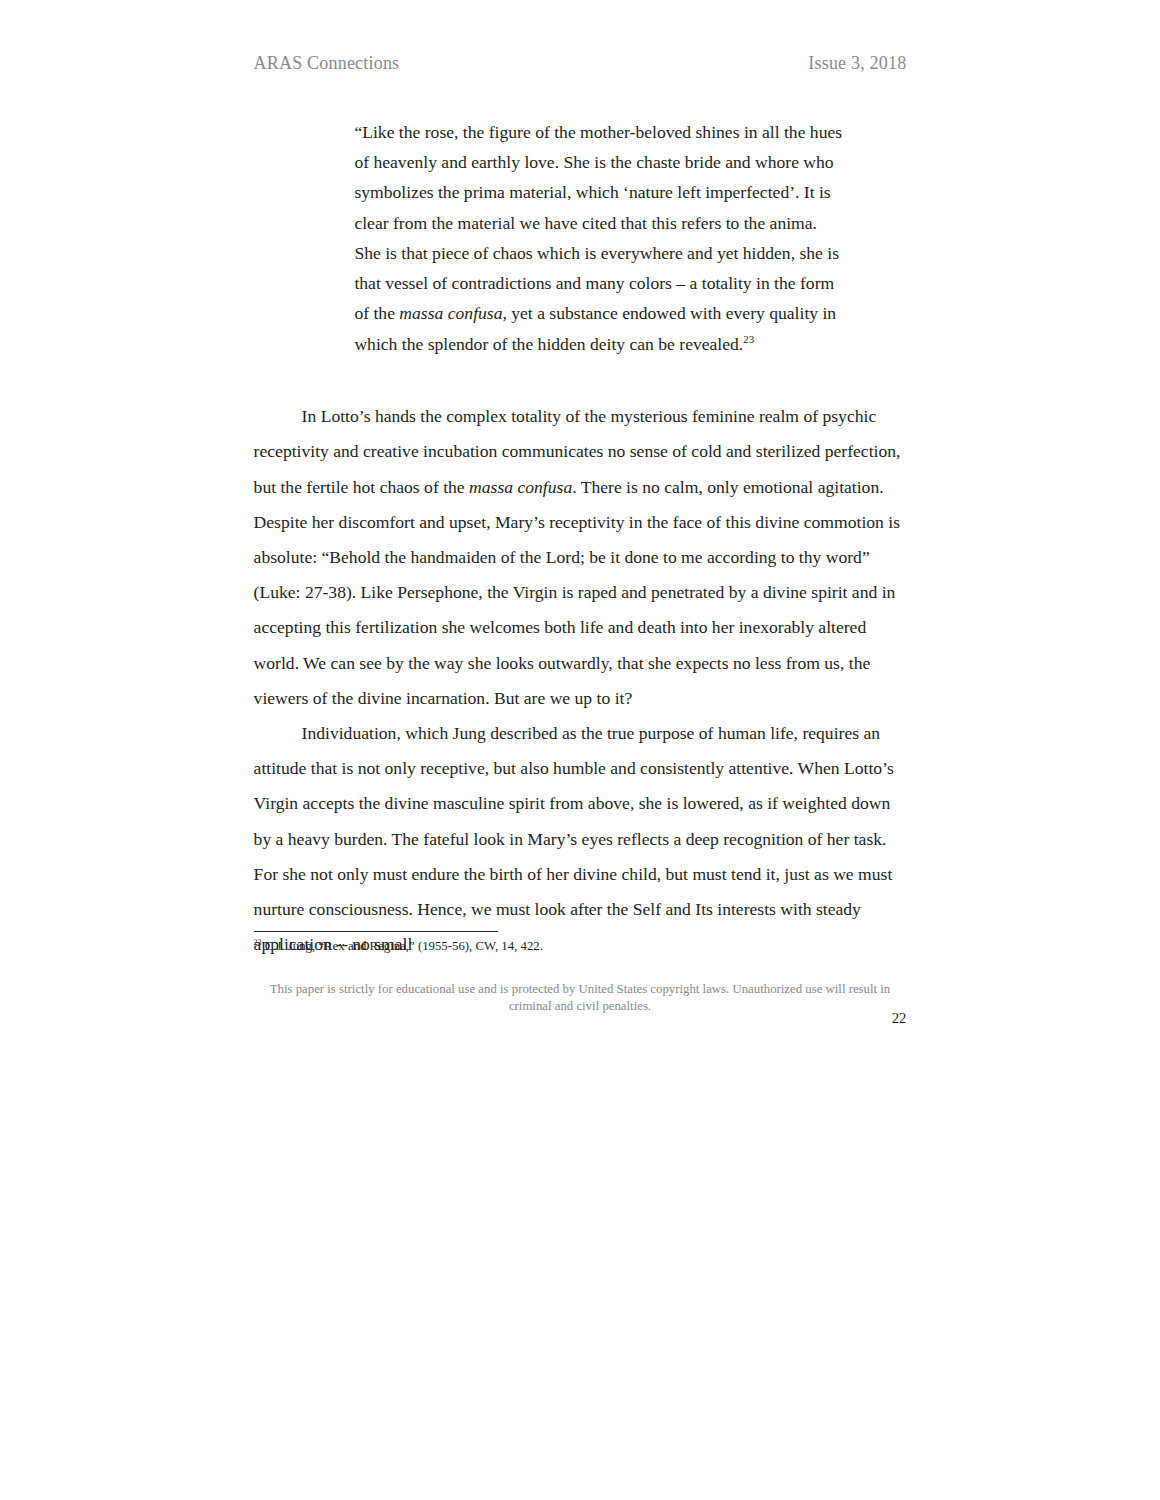ARAS Connections
Issue 3, 2018
“Like the rose, the figure of the mother-beloved shines in all the hues of heavenly and earthly love. She is the chaste bride and whore who symbolizes the prima material, which ‘nature left imperfected’. It is clear from the material we have cited that this refers to the anima. She is that piece of chaos which is everywhere and yet hidden, she is that vessel of contradictions and many colors – a totality in the form of the massa confusa, yet a substance endowed with every quality in which the splendor of the hidden deity can be revealed.23
In Lotto’s hands the complex totality of the mysterious feminine realm of psychic receptivity and creative incubation communicates no sense of cold and sterilized perfection, but the fertile hot chaos of the massa confusa. There is no calm, only emotional agitation. Despite her discomfort and upset, Mary’s receptivity in the face of this divine commotion is absolute: “Behold the handmaiden of the Lord; be it done to me according to thy word” (Luke: 27-38). Like Persephone, the Virgin is raped and penetrated by a divine spirit and in accepting this fertilization she welcomes both life and death into her inexorably altered world. We can see by the way she looks outwardly, that she expects no less from us, the viewers of the divine incarnation. But are we up to it?
Individuation, which Jung described as the true purpose of human life, requires an attitude that is not only receptive, but also humble and consistently attentive. When Lotto’s Virgin accepts the divine masculine spirit from above, she is lowered, as if weighted down by a heavy burden. The fateful look in Mary’s eyes reflects a deep recognition of her task. For she not only must endure the birth of her divine child, but must tend it, just as we must nurture consciousness. Hence, we must look after the Self and Its interests with steady application -- no small
23 C.J. Jung, “Rex and Regina,” (1955-56), CW, 14, 422.
This paper is strictly for educational use and is protected by United States copyright laws. Unauthorized use will result in criminal and civil penalties.
22